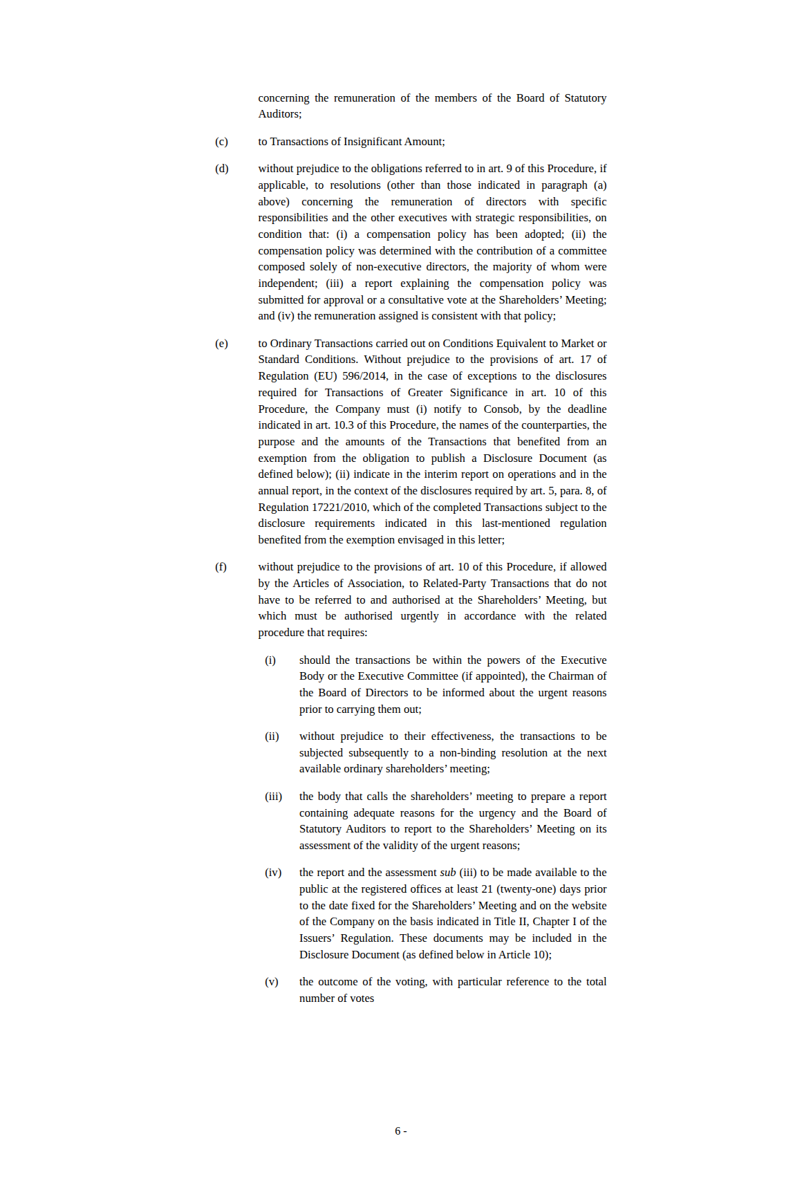concerning the remuneration of the members of the Board of Statutory Auditors;
(c)
to Transactions of Insignificant Amount;
(d)
without prejudice to the obligations referred to in art. 9 of this Procedure, if applicable, to resolutions (other than those indicated in paragraph (a) above) concerning the remuneration of directors with specific responsibilities and the other executives with strategic responsibilities, on condition that: (i) a compensation policy has been adopted; (ii) the compensation policy was determined with the contribution of a committee composed solely of non-executive directors, the majority of whom were independent; (iii) a report explaining the compensation policy was submitted for approval or a consultative vote at the Shareholders’ Meeting; and (iv) the remuneration assigned is consistent with that policy;
(e)
to Ordinary Transactions carried out on Conditions Equivalent to Market or Standard Conditions. Without prejudice to the provisions of art. 17 of Regulation (EU) 596/2014, in the case of exceptions to the disclosures required for Transactions of Greater Significance in art. 10 of this Procedure, the Company must (i) notify to Consob, by the deadline indicated in art. 10.3 of this Procedure, the names of the counterparties, the purpose and the amounts of the Transactions that benefited from an exemption from the obligation to publish a Disclosure Document (as defined below); (ii) indicate in the interim report on operations and in the annual report, in the context of the disclosures required by art. 5, para. 8, of Regulation 17221/2010, which of the completed Transactions subject to the disclosure requirements indicated in this last-mentioned regulation benefited from the exemption envisaged in this letter;
(f)
without prejudice to the provisions of art. 10 of this Procedure, if allowed by the Articles of Association, to Related-Party Transactions that do not have to be referred to and authorised at the Shareholders’ Meeting, but which must be authorised urgently in accordance with the related procedure that requires:
(i)
should the transactions be within the powers of the Executive Body or the Executive Committee (if appointed), the Chairman of the Board of Directors to be informed about the urgent reasons prior to carrying them out;
(ii)
without prejudice to their effectiveness, the transactions to be subjected subsequently to a non-binding resolution at the next available ordinary shareholders’ meeting;
(iii)
the body that calls the shareholders’ meeting to prepare a report containing adequate reasons for the urgency and the Board of Statutory Auditors to report to the Shareholders’ Meeting on its assessment of the validity of the urgent reasons;
(iv)
the report and the assessment sub (iii) to be made available to the public at the registered offices at least 21 (twenty-one) days prior to the date fixed for the Shareholders’ Meeting and on the website of the Company on the basis indicated in Title II, Chapter I of the Issuers’ Regulation. These documents may be included in the Disclosure Document (as defined below in Article 10);
(v)
the outcome of the voting, with particular reference to the total number of votes
6 -